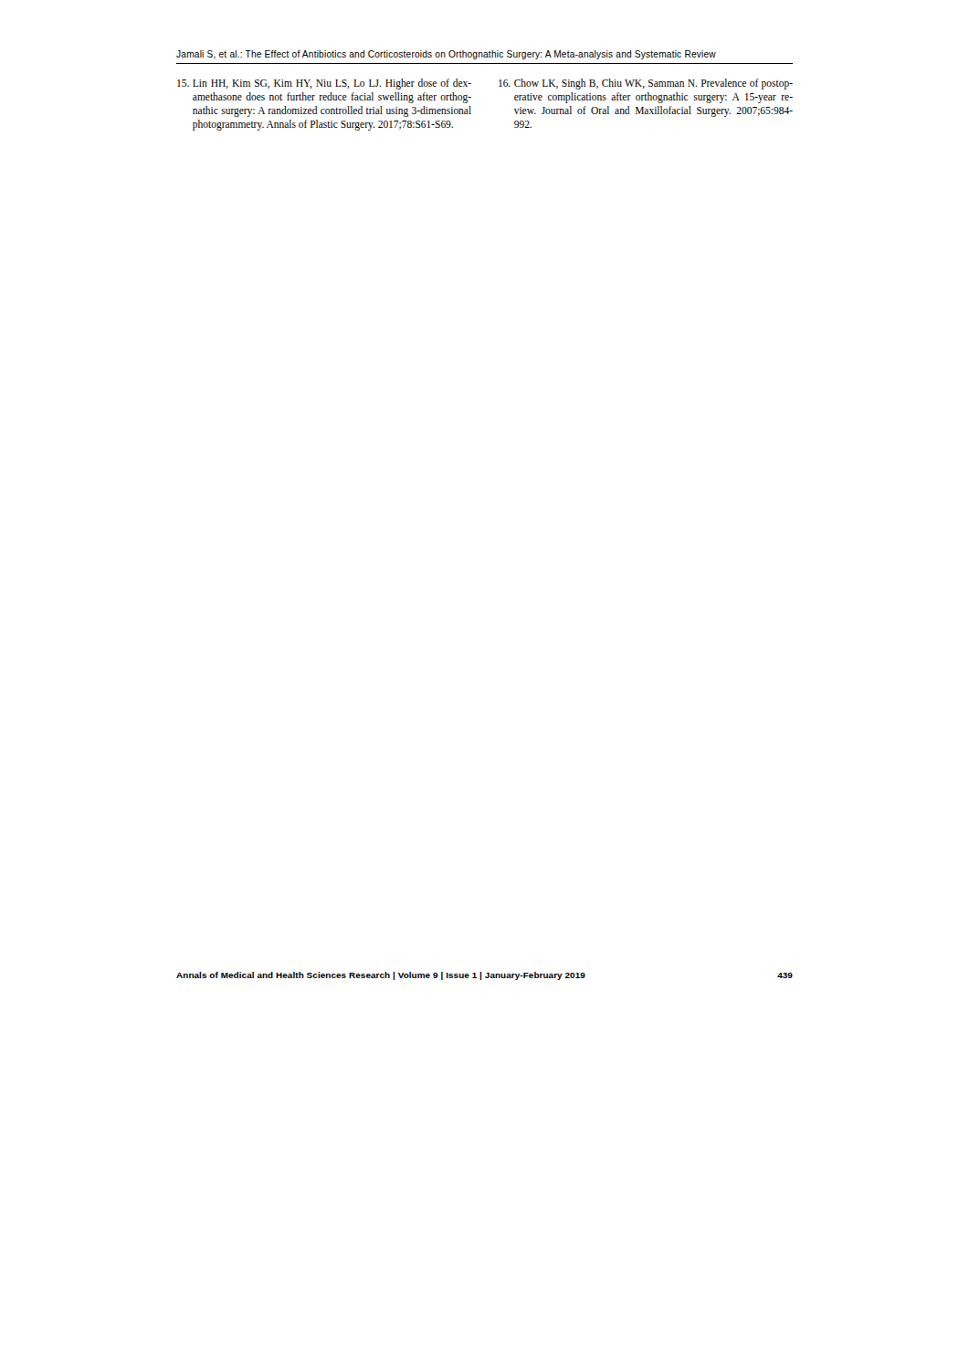Jamali S, et al.: The Effect of Antibiotics and Corticosteroids on Orthognathic Surgery: A Meta-analysis and Systematic Review
15. Lin HH, Kim SG, Kim HY, Niu LS, Lo LJ. Higher dose of dexamethasone does not further reduce facial swelling after orthognathic surgery: A randomized controlled trial using 3-dimensional photogrammetry. Annals of Plastic Surgery. 2017;78:S61-S69.
16. Chow LK, Singh B, Chiu WK, Samman N. Prevalence of postoperative complications after orthognathic surgery: A 15-year review. Journal of Oral and Maxillofacial Surgery. 2007;65:984-992.
Annals of Medical and Health Sciences Research | Volume 9 | Issue 1 | January-February 2019 439